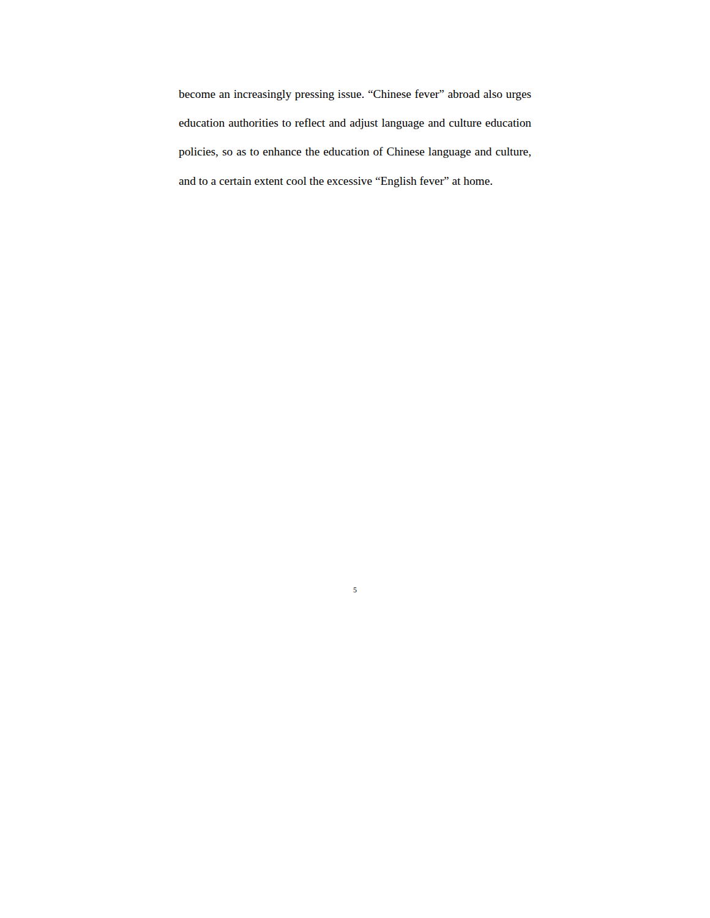become an increasingly pressing issue. “Chinese fever” abroad also urges education authorities to reflect and adjust language and culture education policies, so as to enhance the education of Chinese language and culture, and to a certain extent cool the excessive “English fever” at home.
5